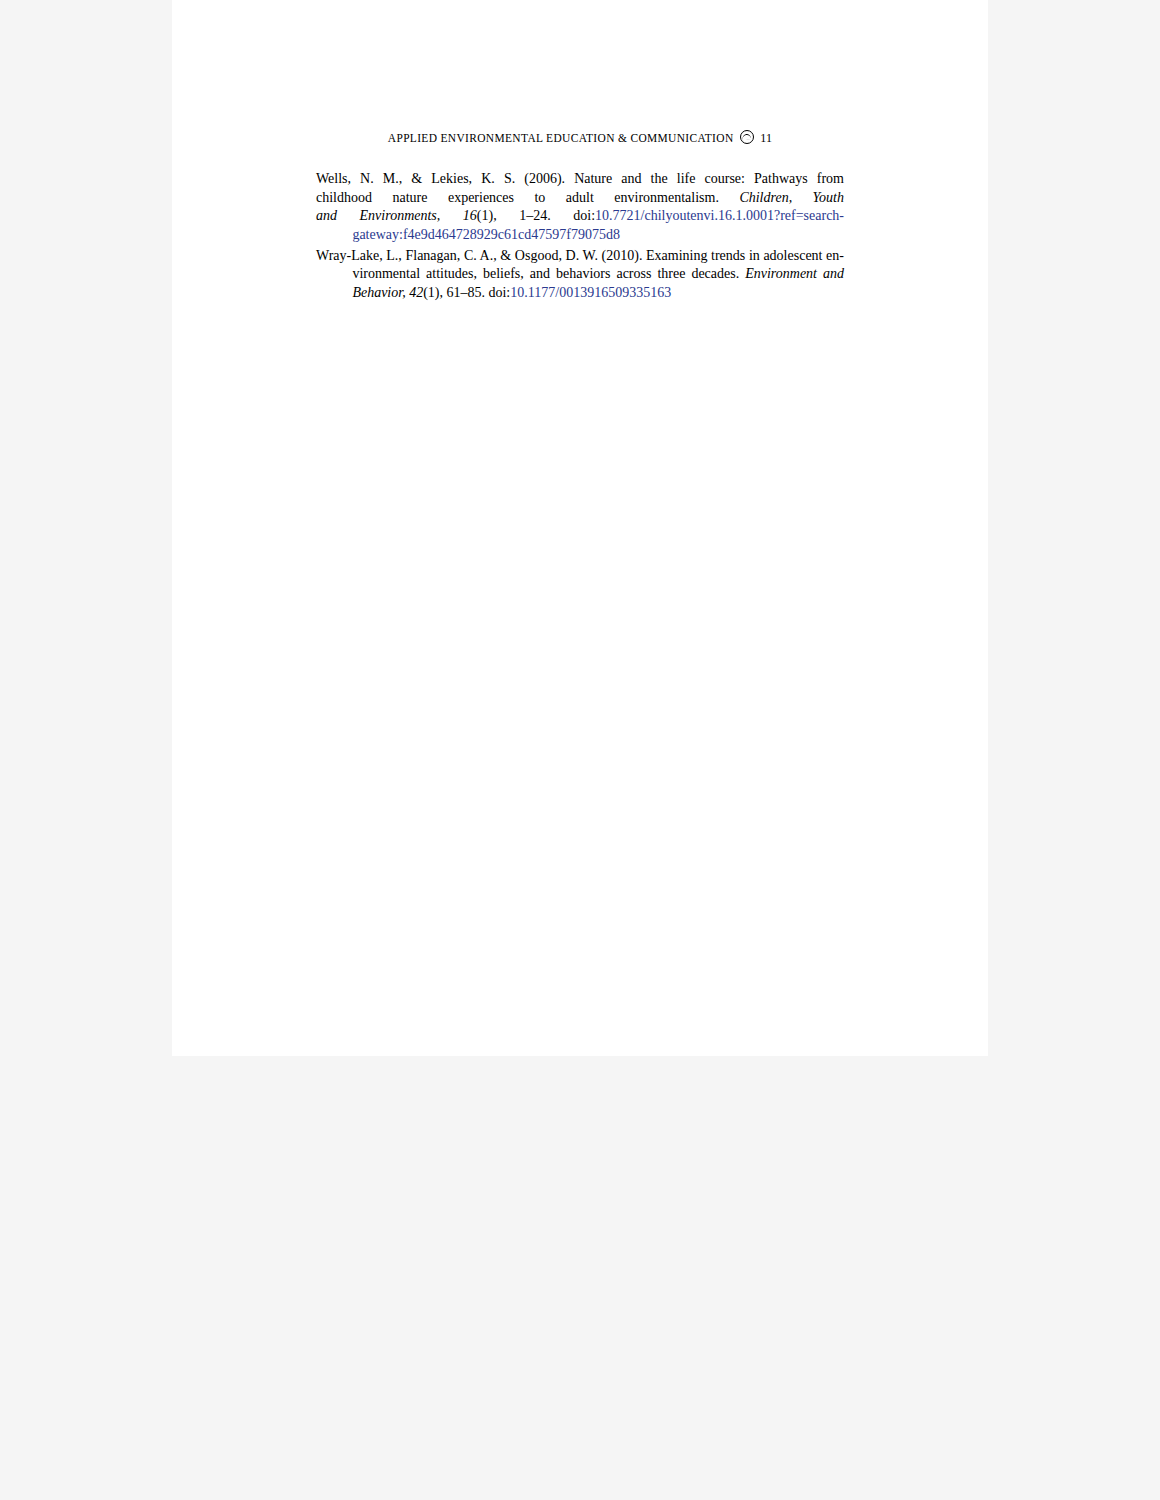Applied Environmental Education & Communication 11
Wells, N. M., & Lekies, K. S. (2006). Nature and the life course: Pathways from childhood nature experiences to adult environmentalism. Children, Youth and Environments, 16(1), 1–24. doi:10.7721/chilyoutenvi.16.1.0001?ref=search- gateway:f4e9d464728929c61cd47597f79075d8
Wray-Lake, L., Flanagan, C. A., & Osgood, D. W. (2010). Examining trends in adolescent environmental attitudes, beliefs, and behaviors across three decades. Environment and Behavior, 42(1), 61–85. doi:10.1177/0013916509335163